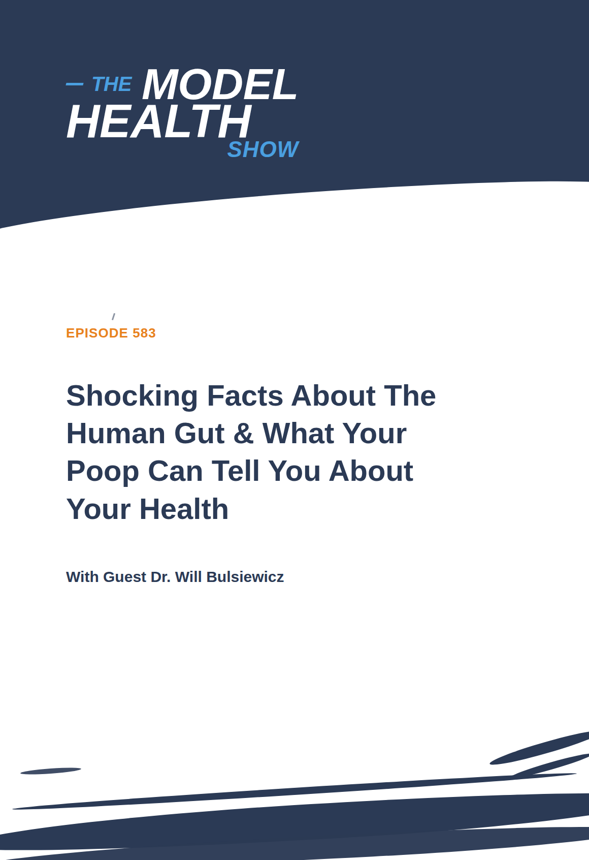THE MODEL
HEALTH
SHOW
Episode 583
Shocking Facts About The Human Gut & What Your Poop Can Tell You About Your Health
With Guest Dr. Will Bulsiewicz